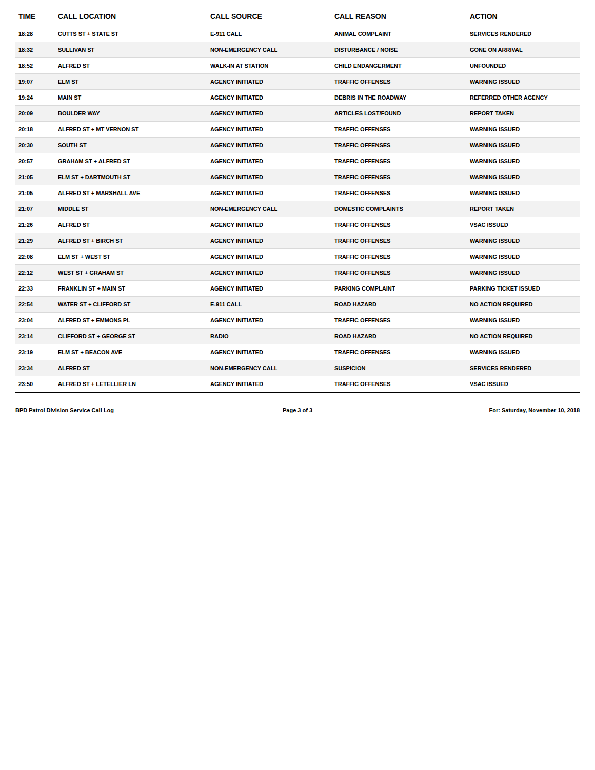| TIME | CALL LOCATION | CALL SOURCE | CALL REASON | ACTION |
| --- | --- | --- | --- | --- |
| 18:28 | CUTTS ST + STATE ST | E-911 CALL | ANIMAL COMPLAINT | SERVICES RENDERED |
| 18:32 | SULLIVAN ST | NON-EMERGENCY CALL | DISTURBANCE / NOISE | GONE ON ARRIVAL |
| 18:52 | ALFRED ST | WALK-IN AT STATION | CHILD ENDANGERMENT | UNFOUNDED |
| 19:07 | ELM ST | AGENCY INITIATED | TRAFFIC OFFENSES | WARNING ISSUED |
| 19:24 | MAIN ST | AGENCY INITIATED | DEBRIS IN THE ROADWAY | REFERRED OTHER AGENCY |
| 20:09 | BOULDER WAY | AGENCY INITIATED | ARTICLES LOST/FOUND | REPORT TAKEN |
| 20:18 | ALFRED ST + MT VERNON ST | AGENCY INITIATED | TRAFFIC OFFENSES | WARNING ISSUED |
| 20:30 | SOUTH ST | AGENCY INITIATED | TRAFFIC OFFENSES | WARNING ISSUED |
| 20:57 | GRAHAM ST + ALFRED ST | AGENCY INITIATED | TRAFFIC OFFENSES | WARNING ISSUED |
| 21:05 | ELM ST + DARTMOUTH ST | AGENCY INITIATED | TRAFFIC OFFENSES | WARNING ISSUED |
| 21:05 | ALFRED ST + MARSHALL AVE | AGENCY INITIATED | TRAFFIC OFFENSES | WARNING ISSUED |
| 21:07 | MIDDLE ST | NON-EMERGENCY CALL | DOMESTIC COMPLAINTS | REPORT TAKEN |
| 21:26 | ALFRED ST | AGENCY INITIATED | TRAFFIC OFFENSES | VSAC ISSUED |
| 21:29 | ALFRED ST + BIRCH ST | AGENCY INITIATED | TRAFFIC OFFENSES | WARNING ISSUED |
| 22:08 | ELM ST + WEST ST | AGENCY INITIATED | TRAFFIC OFFENSES | WARNING ISSUED |
| 22:12 | WEST ST + GRAHAM ST | AGENCY INITIATED | TRAFFIC OFFENSES | WARNING ISSUED |
| 22:33 | FRANKLIN ST + MAIN ST | AGENCY INITIATED | PARKING COMPLAINT | PARKING TICKET ISSUED |
| 22:54 | WATER ST + CLIFFORD ST | E-911 CALL | ROAD HAZARD | NO ACTION REQUIRED |
| 23:04 | ALFRED ST + EMMONS PL | AGENCY INITIATED | TRAFFIC OFFENSES | WARNING ISSUED |
| 23:14 | CLIFFORD ST + GEORGE ST | RADIO | ROAD HAZARD | NO ACTION REQUIRED |
| 23:19 | ELM ST + BEACON AVE | AGENCY INITIATED | TRAFFIC OFFENSES | WARNING ISSUED |
| 23:34 | ALFRED ST | NON-EMERGENCY CALL | SUSPICION | SERVICES RENDERED |
| 23:50 | ALFRED ST + LETELLIER LN | AGENCY INITIATED | TRAFFIC OFFENSES | VSAC ISSUED |
BPD Patrol Division Service Call Log
Page 3 of 3
For: Saturday, November 10, 2018